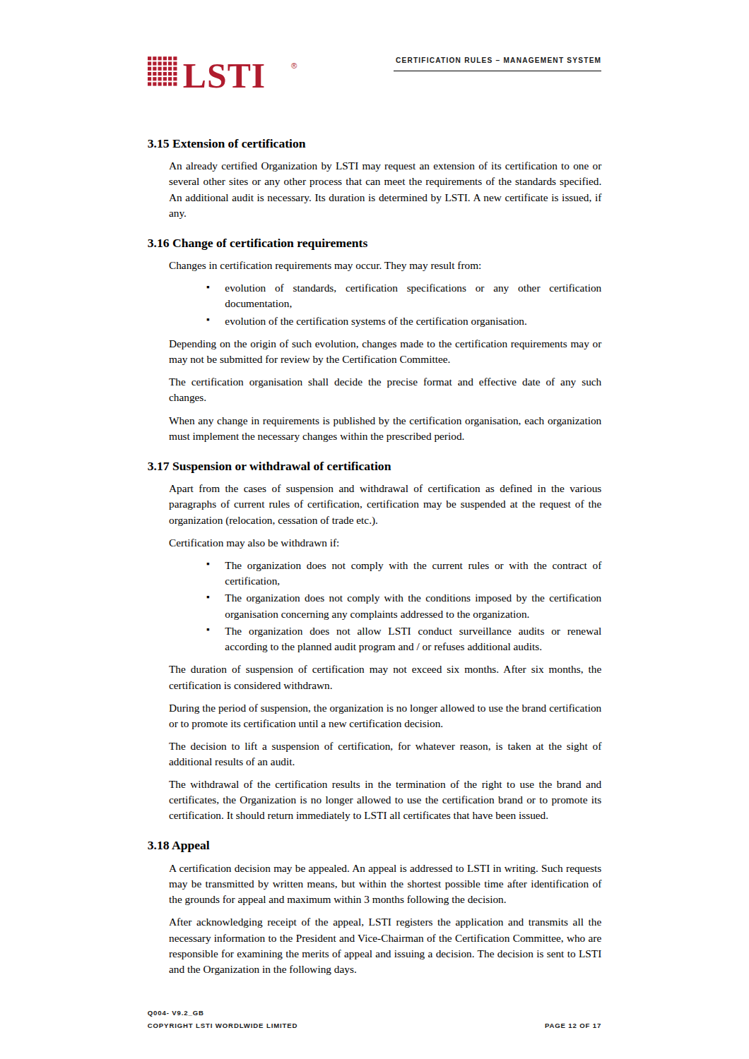LSTI ®
Certification rules – Management System
3.15 Extension of certification
An already certified Organization by LSTI may request an extension of its certification to one or several other sites or any other process that can meet the requirements of the standards specified. An additional audit is necessary. Its duration is determined by LSTI. A new certificate is issued, if any.
3.16 Change of certification requirements
Changes in certification requirements may occur. They may result from:
evolution of standards, certification specifications or any other certification documentation,
evolution of the certification systems of the certification organisation.
Depending on the origin of such evolution, changes made to the certification requirements may or may not be submitted for review by the Certification Committee.
The certification organisation shall decide the precise format and effective date of any such changes.
When any change in requirements is published by the certification organisation, each organization must implement the necessary changes within the prescribed period.
3.17 Suspension or withdrawal of certification
Apart from the cases of suspension and withdrawal of certification as defined in the various paragraphs of current rules of certification, certification may be suspended at the request of the organization (relocation, cessation of trade etc.).
Certification may also be withdrawn if:
The organization does not comply with the current rules or with the contract of certification,
The organization does not comply with the conditions imposed by the certification organisation concerning any complaints addressed to the organization.
The organization does not allow LSTI conduct surveillance audits or renewal according to the planned audit program and / or refuses additional audits.
The duration of suspension of certification may not exceed six months. After six months, the certification is considered withdrawn.
During the period of suspension, the organization is no longer allowed to use the brand certification or to promote its certification until a new certification decision.
The decision to lift a suspension of certification, for whatever reason, is taken at the sight of additional results of an audit.
The withdrawal of the certification results in the termination of the right to use the brand and certificates, the Organization is no longer allowed to use the certification brand or to promote its certification. It should return immediately to LSTI all certificates that have been issued.
3.18 Appeal
A certification decision may be appealed. An appeal is addressed to LSTI in writing. Such requests may be transmitted by written means, but within the shortest possible time after identification of the grounds for appeal and maximum within 3 months following the decision.
After acknowledging receipt of the appeal, LSTI registers the application and transmits all the necessary information to the President and Vice-Chairman of the Certification Committee, who are responsible for examining the merits of appeal and issuing a decision. The decision is sent to LSTI and the Organization in the following days.
Q004- V9.2_GB
Copyright LSTI Wordlwide Limited Page 12 of 17